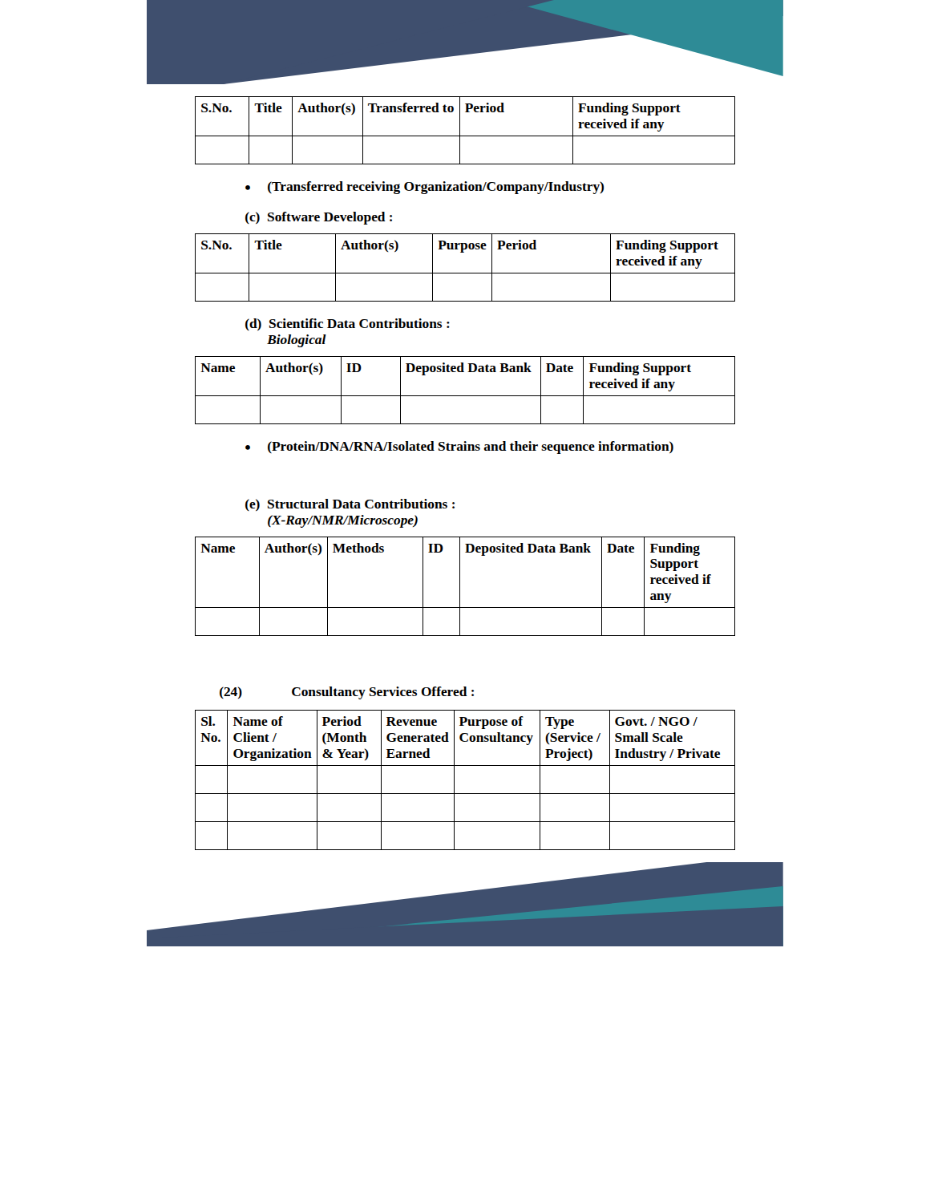| S.No. | Title | Author(s) | Transferred to | Period | Funding Support received if any |
| --- | --- | --- | --- | --- | --- |
(Transferred receiving Organization/Company/Industry)
(c) Software Developed :
| S.No. | Title | Author(s) | Purpose | Period | Funding Support received if any |
| --- | --- | --- | --- | --- | --- |
(d) Scientific Data Contributions : Biological
| Name | Author(s) | ID | Deposited Data Bank | Date | Funding Support received if any |
| --- | --- | --- | --- | --- | --- |
(Protein/DNA/RNA/Isolated Strains and their sequence information)
(e) Structural Data Contributions : (X-Ray/NMR/Microscope)
| Name | Author(s) | Methods | ID | Deposited Data Bank | Date | Funding Support received if any |
| --- | --- | --- | --- | --- | --- | --- |
(24) Consultancy Services Offered :
| Sl. No. | Name of Client / Organization | Period (Month & Year) | Revenue Generated Earned | Purpose of Consultancy | Type (Service / Project) | Govt. / NGO / Small Scale Industry / Private |
| --- | --- | --- | --- | --- | --- | --- |